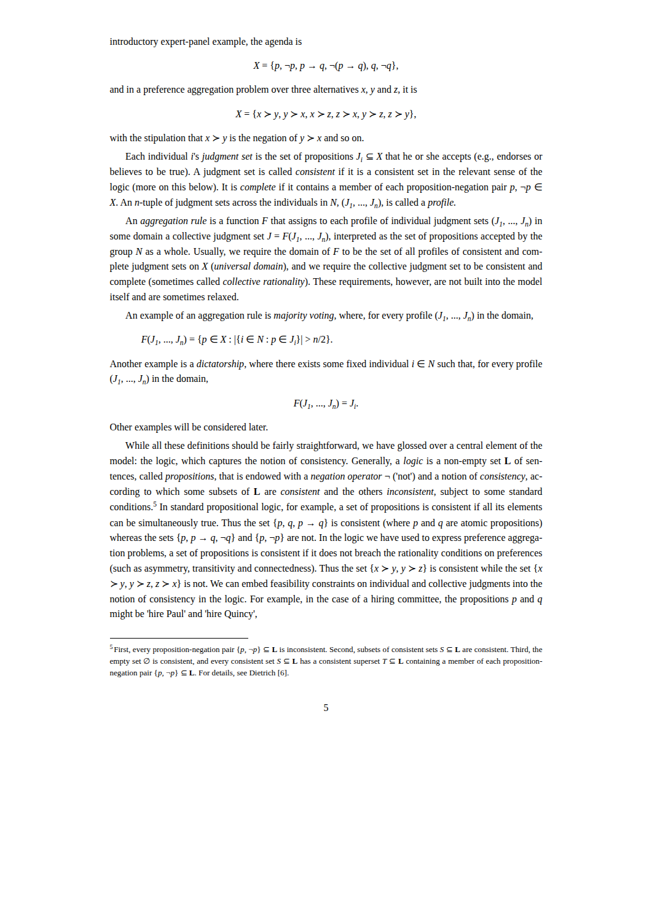introductory expert-panel example, the agenda is
X = {p, ¬p, p → q, ¬(p → q), q, ¬q},
and in a preference aggregation problem over three alternatives x, y and z, it is
X = {x ≻ y, y ≻ x, x ≻ z, z ≻ x, y ≻ z, z ≻ y},
with the stipulation that x ≻ y is the negation of y ≻ x and so on.
Each individual i's judgment set is the set of propositions Ji ⊆ X that he or she accepts (e.g., endorses or believes to be true). A judgment set is called consistent if it is a consistent set in the relevant sense of the logic (more on this below). It is complete if it contains a member of each proposition-negation pair p, ¬p ∈ X. An n-tuple of judgment sets across the individuals in N, (J1, ..., Jn), is called a profile.
An aggregation rule is a function F that assigns to each profile of individual judgment sets (J1, ..., Jn) in some domain a collective judgment set J = F(J1, ..., Jn), interpreted as the set of propositions accepted by the group N as a whole. Usually, we require the domain of F to be the set of all profiles of consistent and complete judgment sets on X (universal domain), and we require the collective judgment set to be consistent and complete (sometimes called collective rationality). These requirements, however, are not built into the model itself and are sometimes relaxed.
An example of an aggregation rule is majority voting, where, for every profile (J1, ..., Jn) in the domain,
F(J1, ..., Jn) = {p ∈ X : |{i ∈ N : p ∈ Ji}| > n/2}.
Another example is a dictatorship, where there exists some fixed individual i ∈ N such that, for every profile (J1, ..., Jn) in the domain,
F(J1, ..., Jn) = Ji.
Other examples will be considered later.
While all these definitions should be fairly straightforward, we have glossed over a central element of the model: the logic, which captures the notion of consistency. Generally, a logic is a non-empty set L of sentences, called propositions, that is endowed with a negation operator ¬ ('not') and a notion of consistency, according to which some subsets of L are consistent and the others inconsistent, subject to some standard conditions.5 In standard propositional logic, for example, a set of propositions is consistent if all its elements can be simultaneously true. Thus the set {p, q, p → q} is consistent (where p and q are atomic propositions) whereas the sets {p, p → q, ¬q} and {p, ¬p} are not. In the logic we have used to express preference aggregation problems, a set of propositions is consistent if it does not breach the rationality conditions on preferences (such as asymmetry, transitivity and connectedness). Thus the set {x ≻ y, y ≻ z} is consistent while the set {x ≻ y, y ≻ z, z ≻ x} is not. We can embed feasibility constraints on individual and collective judgments into the notion of consistency in the logic. For example, in the case of a hiring committee, the propositions p and q might be 'hire Paul' and 'hire Quincy',
5 First, every proposition-negation pair {p, ¬p} ⊆ L is inconsistent. Second, subsets of consistent sets S ⊆ L are consistent. Third, the empty set ∅ is consistent, and every consistent set S ⊆ L has a consistent superset T ⊆ L containing a member of each proposition-negation pair {p, ¬p} ⊆ L. For details, see Dietrich [6].
5